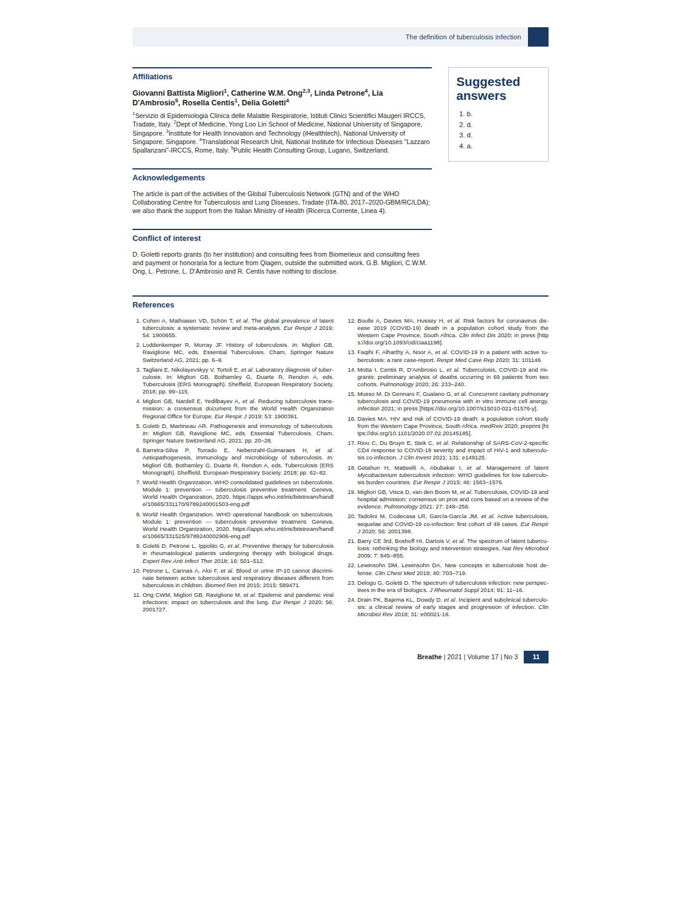The definition of tuberculosis infection
Affiliations
Giovanni Battista Migliori1, Catherine W.M. Ong2,3, Linda Petrone4, Lia D'Ambrosio5, Rosella Centis1, Delia Goletti4
1Servizio di Epidemiologia Clinica delle Malattie Respiratorie, Istituti Clinici Scientifici Maugeri IRCCS, Tradate, Italy. 2Dept of Medicine, Yong Loo Lin School of Medicine, National University of Singapore, Singapore. 3Institute for Health Innovation and Technology (iHealthtech), National University of Singapore, Singapore. 4Translational Research Unit, National Institute for Infectious Diseases "Lazzaro Spallanzani"-IRCCS, Rome, Italy. 5Public Health Consulting Group, Lugano, Switzerland.
Acknowledgements
The article is part of the activities of the Global Tuberculosis Network (GTN) and of the WHO Collaborating Centre for Tuberculosis and Lung Diseases, Tradate (ITA-80, 2017–2020-GBM/RC/LDA); we also thank the support from the Italian Ministry of Health (Ricerca Corrente, Linea 4).
Conflict of interest
D. Goletti reports grants (to her institution) and consulting fees from Biomerieux and consulting fees and payment or honoraria for a lecture from Qiagen, outside the submitted work. G.B. Migliori, C.W.M. Ong, L. Petrone, L. D'Ambrosio and R. Centis have nothing to disclose.
Suggested answers
b.
d.
d.
a.
References
Cohen A, Mathiasen VD, Schön T, et al. The global prevalence of latent tuberculosis: a systematic review and meta-analysis. Eur Respir J 2019; 54: 1900655.
Loddenkemper R, Murray JF. History of tuberculosis. In: Migliori GB, Raviglione MC, eds. Essential Tuberculosis. Cham, Springer Nature Switzerland AG, 2021; pp. 6–9.
Tagliani E, Nikolayevskyy V, Tortoli E, et al. Laboratory diagnosis of tuberculosis. In: Migliori GB, Bothamley G, Duarte R, Rendon A, eds. Tuberculosis (ERS Monograph). Sheffield, European Respiratory Society, 2018; pp. 99–115.
Migliori GB, Nardell E, Yedilbayev A, et al. Reducing tuberculosis transmission: a consensus document from the World Health Organization Regional Office for Europe. Eur Respir J 2019; 53: 1900391.
Goletti D, Martineau AR. Pathogenesis and immunology of tuberculosis. In: Migliori GB, Raviglione MC, eds. Essential Tuberculosis. Cham, Springer Nature Switzerland AG, 2021; pp. 20–28.
Barreira-Silva P, Torrado E, Nebenzahl-Guimaraes H, et al. Aetiopathogenesis, immunology and microbiology of tuberculosis. In: Migliori GB, Bothamley G, Duarte R, Rendon A, eds. Tuberculosis (ERS Monograph). Sheffield, European Respiratory Society, 2018; pp. 62–82.
World Health Organization. WHO consolidated guidelines on tuberculosis. Module 1: prevention — tuberculosis preventive treatment. Geneva, World Health Organization, 2020. https://apps.who.int/iris/bitstream/handle/10665/331170/9789240001503-eng.pdf
World Health Organization. WHO operational handbook on tuberculosis. Module 1: prevention — tuberculosis preventive treatment. Geneva, World Health Organization, 2020. https://apps.who.int/iris/bitstream/handle/10665/331525/9789240002906-eng.pdf
Goletti D, Petrone L, Ippolito G, et al. Preventive therapy for tuberculosis in rheumatological patients undergoing therapy with biological drugs. Expert Rev Anti Infect Ther 2018; 16: 501–512.
Petrone L, Cannas A, Aloi F, et al. Blood or urine IP-10 cannot discriminate between active tuberculosis and respiratory diseases different from tuberculosis in children. Biomed Res Int 2015; 2015: 589471.
Ong CWM, Migliori GB, Raviglione M, et al. Epidemic and pandemic viral infections: impact on tuberculosis and the lung. Eur Respir J 2020; 56: 2001727.
Boulle A, Davies MA, Hussey H, et al. Risk factors for coronavirus disease 2019 (COVID-19) death in a population cohort study from the Western Cape Province, South Africa. Clin Infect Dis 2020; in press [https://doi.org/10.1093/cid/ciaa1198].
Faqihi F, Alharthy A, Noor A, et al. COVID-19 in a patient with active tuberculosis: a rare case-report. Respir Med Case Rep 2020; 31: 101146.
Motta I, Centis R, D'Ambrosio L, et al. Tuberculosis, COVID-19 and migrants: preliminary analysis of deaths occurring in 69 patients from two cohorts. Pulmonology 2020; 26: 233–240.
Musso M, Di Gennaro F, Gualano G, et al. Concurrent cavitary pulmonary tuberculosis and COVID-19 pneumonia with in vitro immune cell anergy. Infection 2021; in press [https://doi.org/10.1007/s15010-021-01576-y].
Davies MA. HIV and risk of COVID-19 death: a population cohort study from the Western Cape Province, South Africa. medRxiv 2020; preprint [https://doi.org/10.1101/2020.07.02.20145185].
Riou C, Du Bruyn E, Stek C, et al. Relationship of SARS-CoV-2-specific CD4 response to COVID-19 severity and impact of HIV-1 and tuberculosis co-infection. J Clin Invest 2021; 131: e149125.
Getahun H, Matteelli A, Abubakar I, et al. Management of latent Mycobacterium tuberculosis infection: WHO guidelines for low tuberculosis burden countries. Eur Respir J 2015; 46: 1563–1576.
Migliori GB, Visca D, van den Boom M, et al. Tuberculosis, COVID-19 and hospital admission: consensus on pros and cons based on a review of the evidence. Pulmonology 2021; 27: 248–256.
Tadolini M, Codecasa LR, García-García JM, et al. Active tuberculosis, sequelae and COVID-19 co-infection: first cohort of 49 cases. Eur Respir J 2020; 56: 2001398.
Barry CE 3rd, Boshoff HI, Dartois V, et al. The spectrum of latent tuberculosis: rethinking the biology and intervention strategies. Nat Rev Microbiol 2009; 7: 845–855.
Lewinsohn DM, Lewinsohn DA. New concepts in tuberculosis host defense. Clin Chest Med 2019; 40: 703–719.
Delogu G, Goletti D. The spectrum of tuberculosis infection: new perspectives in the era of biologics. J Rheumatol Suppl 2014; 91: 11–16.
Drain PK, Bajema KL, Dowdy D, et al. Incipient and subclinical tuberculosis: a clinical review of early stages and progression of infection. Clin Microbiol Rev 2018; 31: e00021-18.
Breathe | 2021 | Volume 17 | No 3
11